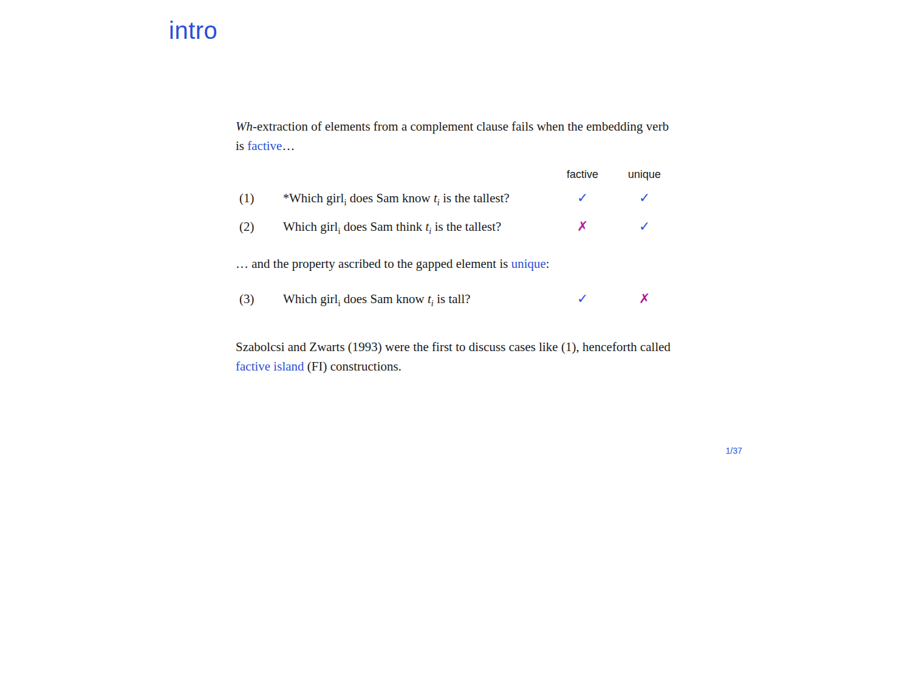intro
Wh-extraction of elements from a complement clause fails when the embedding verb is factive…
| | | factive | unique |
| --- | --- | --- | --- |
| (1) | * Which girl i does Sam know t i is the tallest? | ✓ | ✓ |
| (2) | Which girl i does Sam think t i is the tallest? | ✗ | ✓ |
… and the property ascribed to the gapped element is unique:
| (3) | Which girl i does Sam know t i is tall? | ✓ | ✗ |
Szabolcsi and Zwarts (1993) were the first to discuss cases like (1), henceforth called factive island (FI) constructions.
1/37